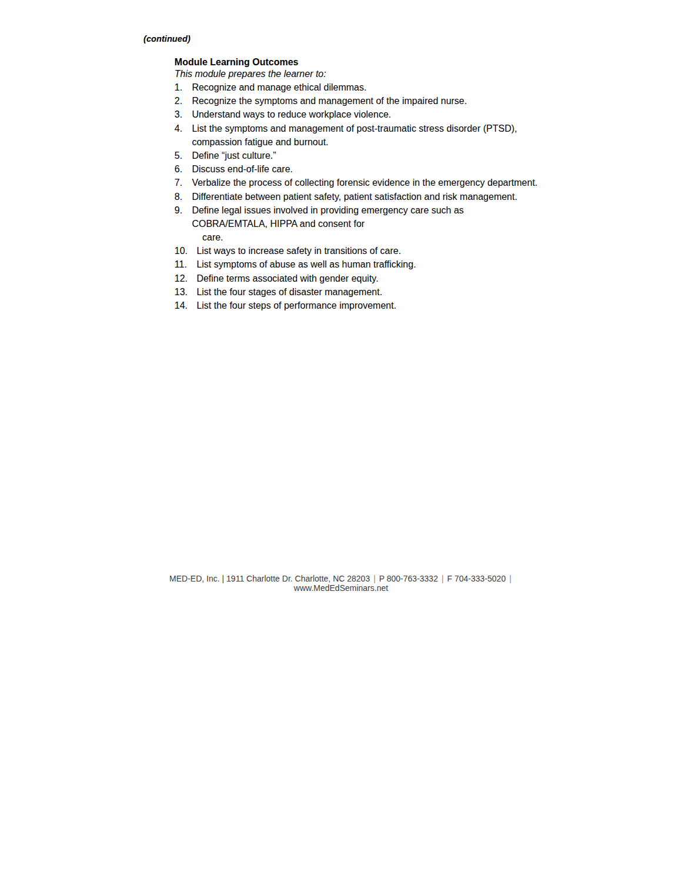(continued)
Module Learning Outcomes
This module prepares the learner to:
1. Recognize and manage ethical dilemmas.
2. Recognize the symptoms and management of the impaired nurse.
3. Understand ways to reduce workplace violence.
4. List the symptoms and management of post-traumatic stress disorder (PTSD), compassion fatigue and burnout.
5. Define “just culture.”
6. Discuss end-of-life care.
7. Verbalize the process of collecting forensic evidence in the emergency department.
8. Differentiate between patient safety, patient satisfaction and risk management.
9. Define legal issues involved in providing emergency care such as COBRA/EMTALA, HIPPA and consent for care.
10. List ways to increase safety in transitions of care.
11. List symptoms of abuse as well as human trafficking.
12. Define terms associated with gender equity.
13. List the four stages of disaster management.
14. List the four steps of performance improvement.
MED-ED, Inc. | 1911 Charlotte Dr. Charlotte, NC 28203 | P 800-763-3332 | F 704-333-5020 | www.MedEdSeminars.net